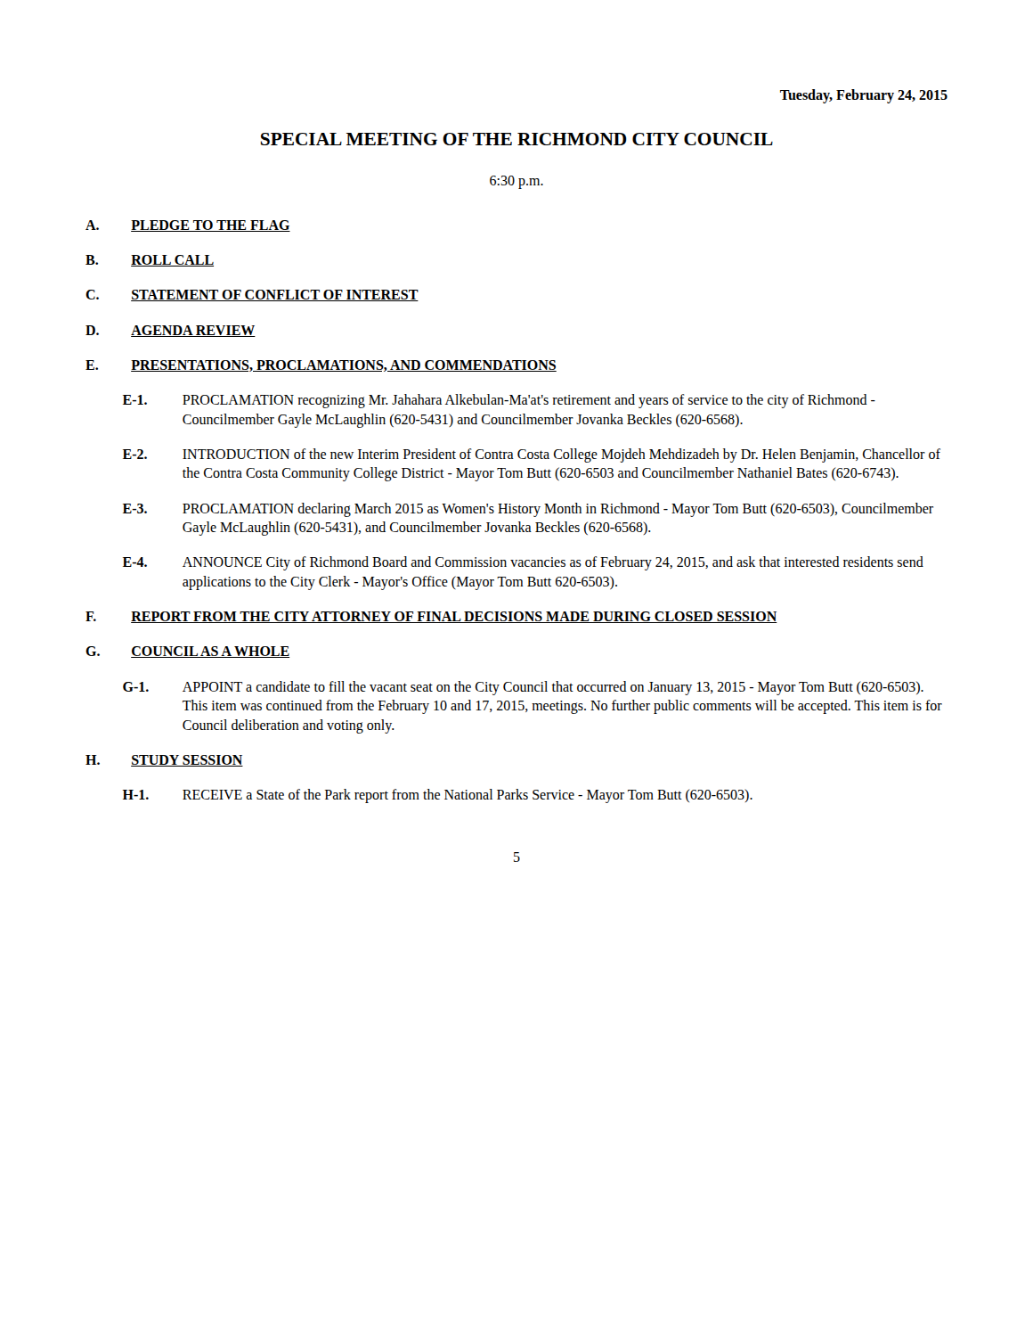Tuesday, February 24, 2015
SPECIAL MEETING OF THE RICHMOND CITY COUNCIL
6:30 p.m.
A.
Pledge to the Flag
B.
Roll Call
C.
Statement of Conflict of Interest
D.
Agenda Review
E.
Presentations, Proclamations, and Commendations
E-1.
PROCLAMATION recognizing Mr. Jahahara Alkebulan-Ma'at's retirement and years of service to the city of Richmond - Councilmember Gayle McLaughlin (620-5431) and Councilmember Jovanka Beckles (620-6568).
E-2.
INTRODUCTION of the new Interim President of Contra Costa College Mojdeh Mehdizadeh by Dr. Helen Benjamin, Chancellor of the Contra Costa Community College District - Mayor Tom Butt (620-6503 and Councilmember Nathaniel Bates (620-6743).
E-3.
PROCLAMATION declaring March 2015 as Women's History Month in Richmond - Mayor Tom Butt (620-6503), Councilmember Gayle McLaughlin (620-5431), and Councilmember Jovanka Beckles (620-6568).
E-4.
ANNOUNCE City of Richmond Board and Commission vacancies as of February 24, 2015, and ask that interested residents send applications to the City Clerk - Mayor's Office (Mayor Tom Butt 620-6503).
F.
Report from the City Attorney of Final Decisions Made During Closed Session
G.
Council as a Whole
G-1.
APPOINT a candidate to fill the vacant seat on the City Council that occurred on January 13, 2015 - Mayor Tom Butt (620-6503). This item was continued from the February 10 and 17, 2015, meetings. No further public comments will be accepted. This item is for Council deliberation and voting only.
H.
Study Session
H-1.
RECEIVE a State of the Park report from the National Parks Service - Mayor Tom Butt (620-6503).
5